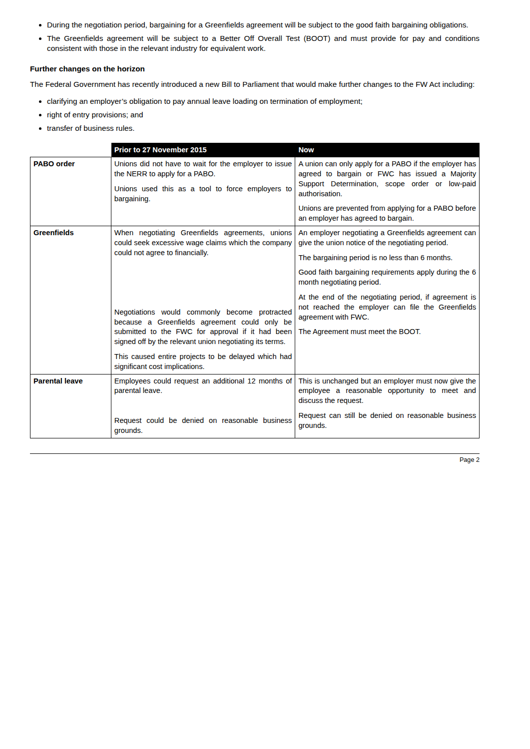During the negotiation period, bargaining for a Greenfields agreement will be subject to the good faith bargaining obligations.
The Greenfields agreement will be subject to a Better Off Overall Test (BOOT) and must provide for pay and conditions consistent with those in the relevant industry for equivalent work.
Further changes on the horizon
The Federal Government has recently introduced a new Bill to Parliament that would make further changes to the FW Act including:
clarifying an employer’s obligation to pay annual leave loading on termination of employment;
right of entry provisions; and
transfer of business rules.
| | Prior to 27 November 2015 | Now |
| --- | --- | --- |
| PABO order | Unions did not have to wait for the employer to issue the NERR to apply for a PABO. Unions used this as a tool to force employers to bargaining. | A union can only apply for a PABO if the employer has agreed to bargain or FWC has issued a Majority Support Determination, scope order or low-paid authorisation. Unions are prevented from applying for a PABO before an employer has agreed to bargain. |
| Greenfields | When negotiating Greenfields agreements, unions could seek excessive wage claims which the company could not agree to financially. Negotiations would commonly become protracted because a Greenfields agreement could only be submitted to the FWC for approval if it had been signed off by the relevant union negotiating its terms. This caused entire projects to be delayed which had significant cost implications. | An employer negotiating a Greenfields agreement can give the union notice of the negotiating period. The bargaining period is no less than 6 months. Good faith bargaining requirements apply during the 6 month negotiating period. At the end of the negotiating period, if agreement is not reached the employer can file the Greenfields agreement with FWC. The Agreement must meet the BOOT. |
| Parental leave | Employees could request an additional 12 months of parental leave. Request could be denied on reasonable business grounds. | This is unchanged but an employer must now give the employee a reasonable opportunity to meet and discuss the request. Request can still be denied on reasonable business grounds. |
Page 2